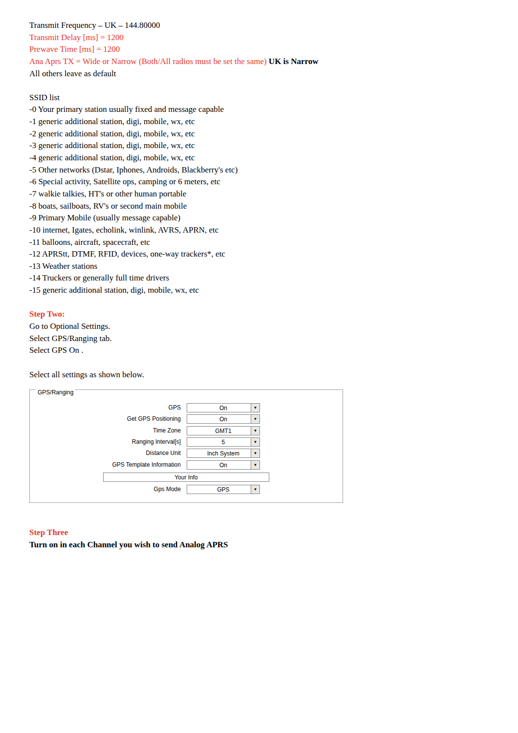Transmit Frequency – UK – 144.80000
Transmit Delay [ms] = 1200
Prewave Time [ms] = 1200
Ana Aprs TX = Wide or Narrow (Both/All radios must be set the same) UK is Narrow
All others leave as default
SSID list
-0 Your primary station usually fixed and message capable
-1 generic additional station, digi, mobile, wx, etc
-2 generic additional station, digi, mobile, wx, etc
-3 generic additional station, digi, mobile, wx, etc
-4 generic additional station, digi, mobile, wx, etc
-5 Other networks (Dstar, Iphones, Androids, Blackberry's etc)
-6 Special activity, Satellite ops, camping or 6 meters, etc
-7 walkie talkies, HT's or other human portable
-8 boats, sailboats, RV's or second main mobile
-9 Primary Mobile (usually message capable)
-10 internet, Igates, echolink, winlink, AVRS, APRN, etc
-11 balloons, aircraft, spacecraft, etc
-12 APRStt, DTMF, RFID, devices, one-way trackers*, etc
-13 Weather stations
-14 Truckers or generally full time drivers
-15 generic additional station, digi, mobile, wx, etc
Step Two:
Go to Optional Settings.
Select GPS/Ranging tab.
Select GPS On .
Select all settings as shown below.
GPS/Ranging
| GPS | On ▼ |
| Get GPS Positioning | On ▼ |
| Time Zone | GMT1 ▼ |
| Ranging Interval[s] | 5 ▼ |
| Distance Unit | Inch System ▼ |
| GPS Template Information | On ▼ |
| Your Info |
| Gps Mode | GPS ▼ |
Step Three
Turn on in each Channel you wish to send Analog APRS